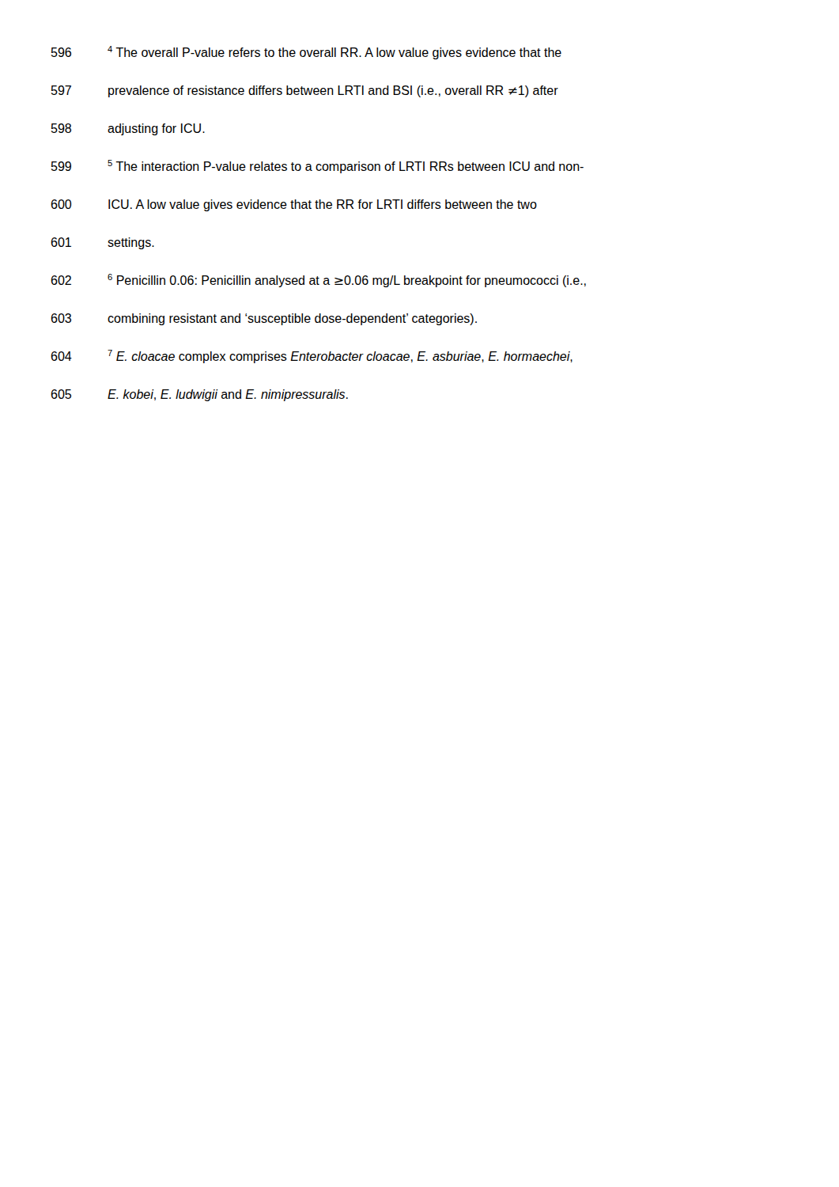596 4 The overall P-value refers to the overall RR. A low value gives evidence that the
597 prevalence of resistance differs between LRTI and BSI (i.e., overall RR ≠1) after
598 adjusting for ICU.
599 5 The interaction P-value relates to a comparison of LRTI RRs between ICU and non-
600 ICU. A low value gives evidence that the RR for LRTI differs between the two
601 settings.
602 6 Penicillin 0.06: Penicillin analysed at a ≥0.06 mg/L breakpoint for pneumococci (i.e.,
603 combining resistant and ‘susceptible dose-dependent’ categories).
604 7 E. cloacae complex comprises Enterobacter cloacae, E. asburiae, E. hormaechei,
605 E. kobei, E. ludwigii and E. nimipressuralis.